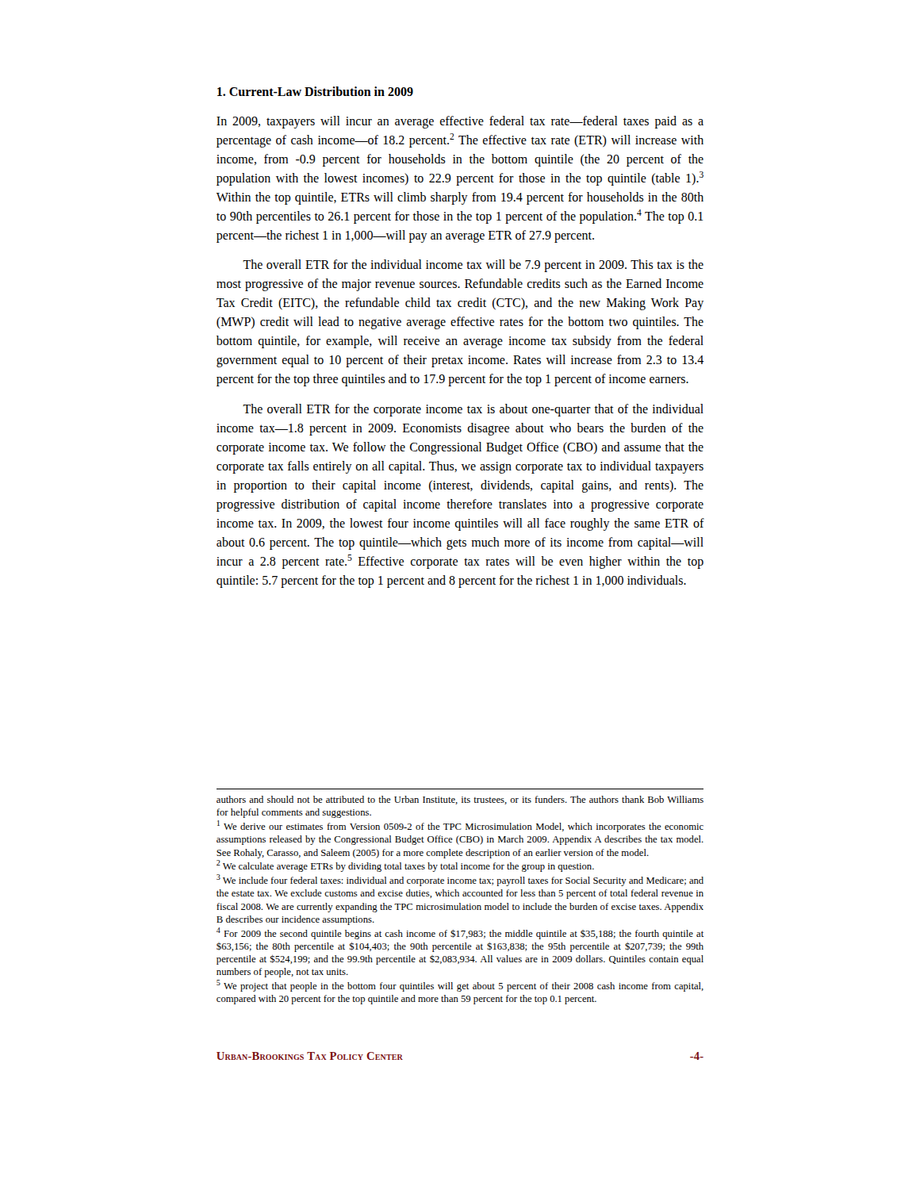1. Current-Law Distribution in 2009
In 2009, taxpayers will incur an average effective federal tax rate—federal taxes paid as a percentage of cash income—of 18.2 percent.2 The effective tax rate (ETR) will increase with income, from -0.9 percent for households in the bottom quintile (the 20 percent of the population with the lowest incomes) to 22.9 percent for those in the top quintile (table 1).3 Within the top quintile, ETRs will climb sharply from 19.4 percent for households in the 80th to 90th percentiles to 26.1 percent for those in the top 1 percent of the population.4 The top 0.1 percent—the richest 1 in 1,000—will pay an average ETR of 27.9 percent.
The overall ETR for the individual income tax will be 7.9 percent in 2009. This tax is the most progressive of the major revenue sources. Refundable credits such as the Earned Income Tax Credit (EITC), the refundable child tax credit (CTC), and the new Making Work Pay (MWP) credit will lead to negative average effective rates for the bottom two quintiles. The bottom quintile, for example, will receive an average income tax subsidy from the federal government equal to 10 percent of their pretax income. Rates will increase from 2.3 to 13.4 percent for the top three quintiles and to 17.9 percent for the top 1 percent of income earners.
The overall ETR for the corporate income tax is about one-quarter that of the individual income tax—1.8 percent in 2009. Economists disagree about who bears the burden of the corporate income tax. We follow the Congressional Budget Office (CBO) and assume that the corporate tax falls entirely on all capital. Thus, we assign corporate tax to individual taxpayers in proportion to their capital income (interest, dividends, capital gains, and rents). The progressive distribution of capital income therefore translates into a progressive corporate income tax. In 2009, the lowest four income quintiles will all face roughly the same ETR of about 0.6 percent. The top quintile—which gets much more of its income from capital—will incur a 2.8 percent rate.5 Effective corporate tax rates will be even higher within the top quintile: 5.7 percent for the top 1 percent and 8 percent for the richest 1 in 1,000 individuals.
authors and should not be attributed to the Urban Institute, its trustees, or its funders. The authors thank Bob Williams for helpful comments and suggestions.
1 We derive our estimates from Version 0509-2 of the TPC Microsimulation Model, which incorporates the economic assumptions released by the Congressional Budget Office (CBO) in March 2009. Appendix A describes the tax model. See Rohaly, Carasso, and Saleem (2005) for a more complete description of an earlier version of the model.
2 We calculate average ETRs by dividing total taxes by total income for the group in question.
3 We include four federal taxes: individual and corporate income tax; payroll taxes for Social Security and Medicare; and the estate tax. We exclude customs and excise duties, which accounted for less than 5 percent of total federal revenue in fiscal 2008. We are currently expanding the TPC microsimulation model to include the burden of excise taxes. Appendix B describes our incidence assumptions.
4 For 2009 the second quintile begins at cash income of $17,983; the middle quintile at $35,188; the fourth quintile at $63,156; the 80th percentile at $104,403; the 90th percentile at $163,838; the 95th percentile at $207,739; the 99th percentile at $524,199; and the 99.9th percentile at $2,083,934. All values are in 2009 dollars. Quintiles contain equal numbers of people, not tax units.
5 We project that people in the bottom four quintiles will get about 5 percent of their 2008 cash income from capital, compared with 20 percent for the top quintile and more than 59 percent for the top 0.1 percent.
Urban-Brookings Tax Policy Center -4-